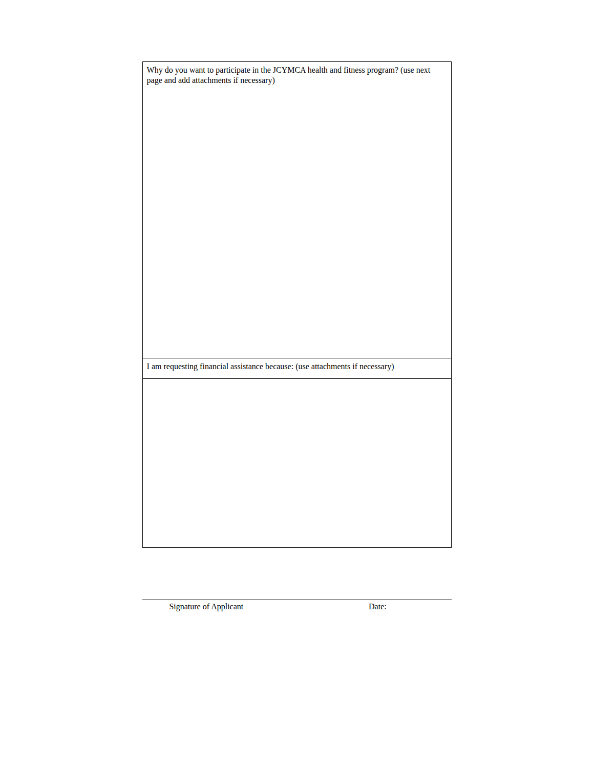| Why do you want to participate in the JCYMCA health and fitness program? (use next page and add attachments if necessary) |
| I am requesting financial assistance because: (use attachments if necessary) |
Signature of Applicant Date: